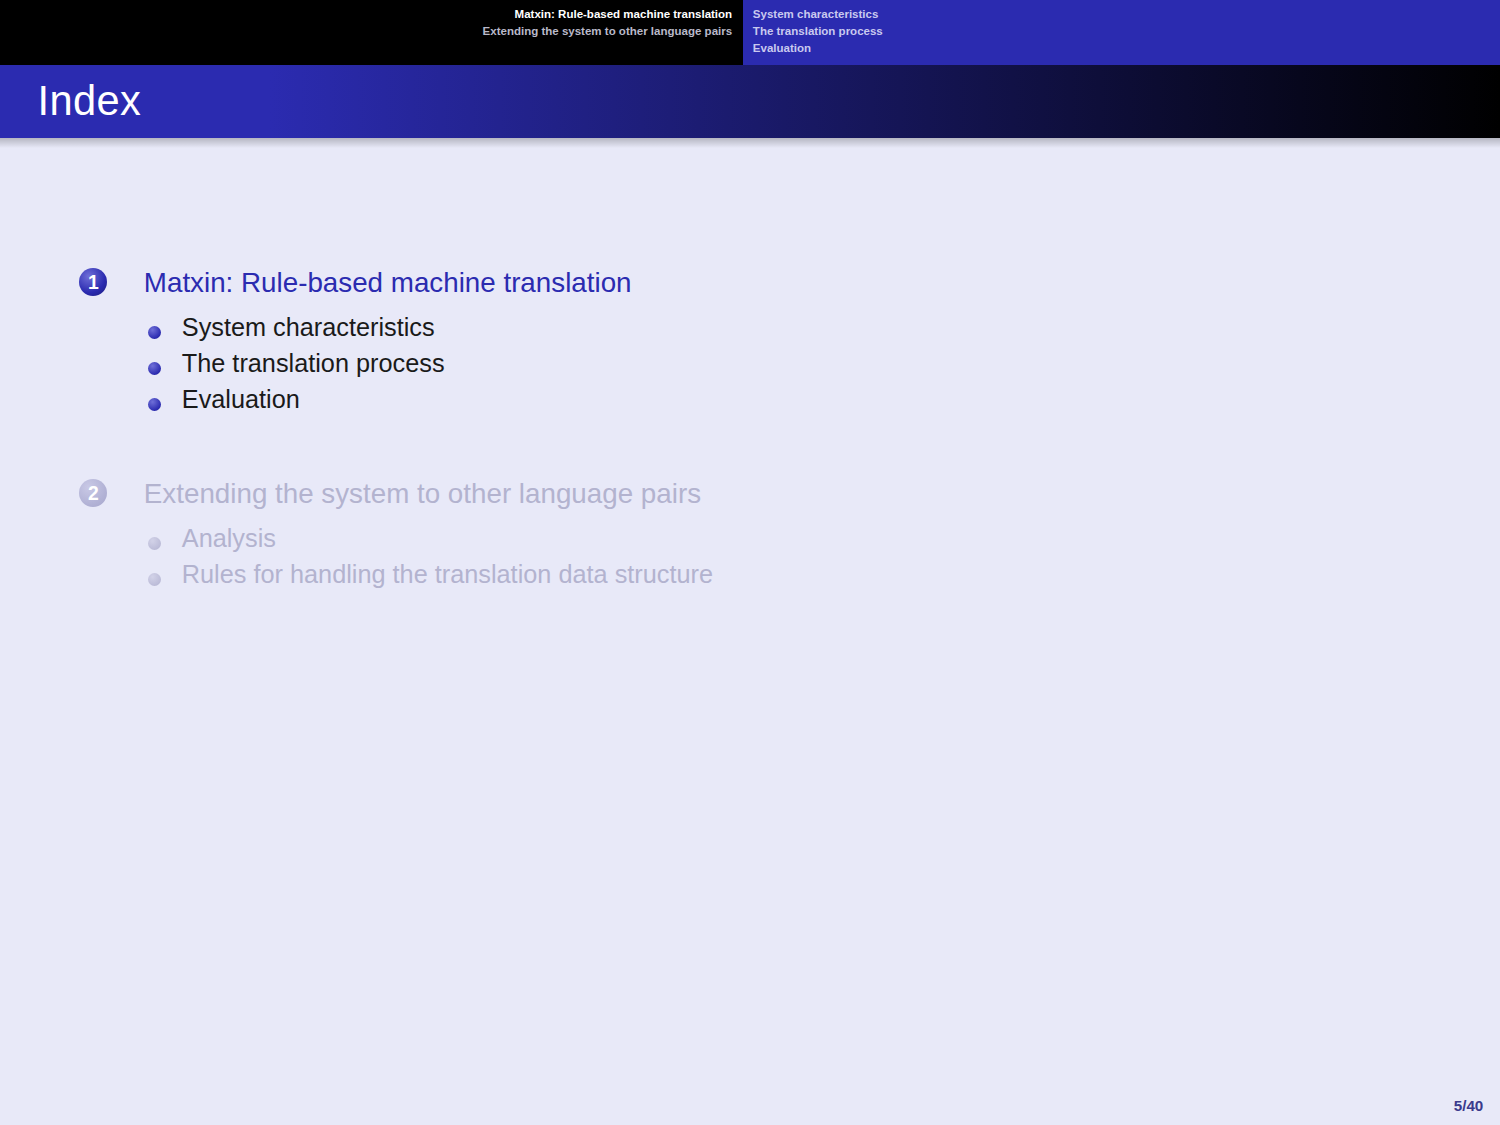Matxin: Rule-based machine translation
Extending the system to other language pairs
System characteristics The translation process Evaluation
Index
1 Matxin: Rule-based machine translation
System characteristics
The translation process
Evaluation
2 Extending the system to other language pairs
Analysis
Rules for handling the translation data structure
5/40